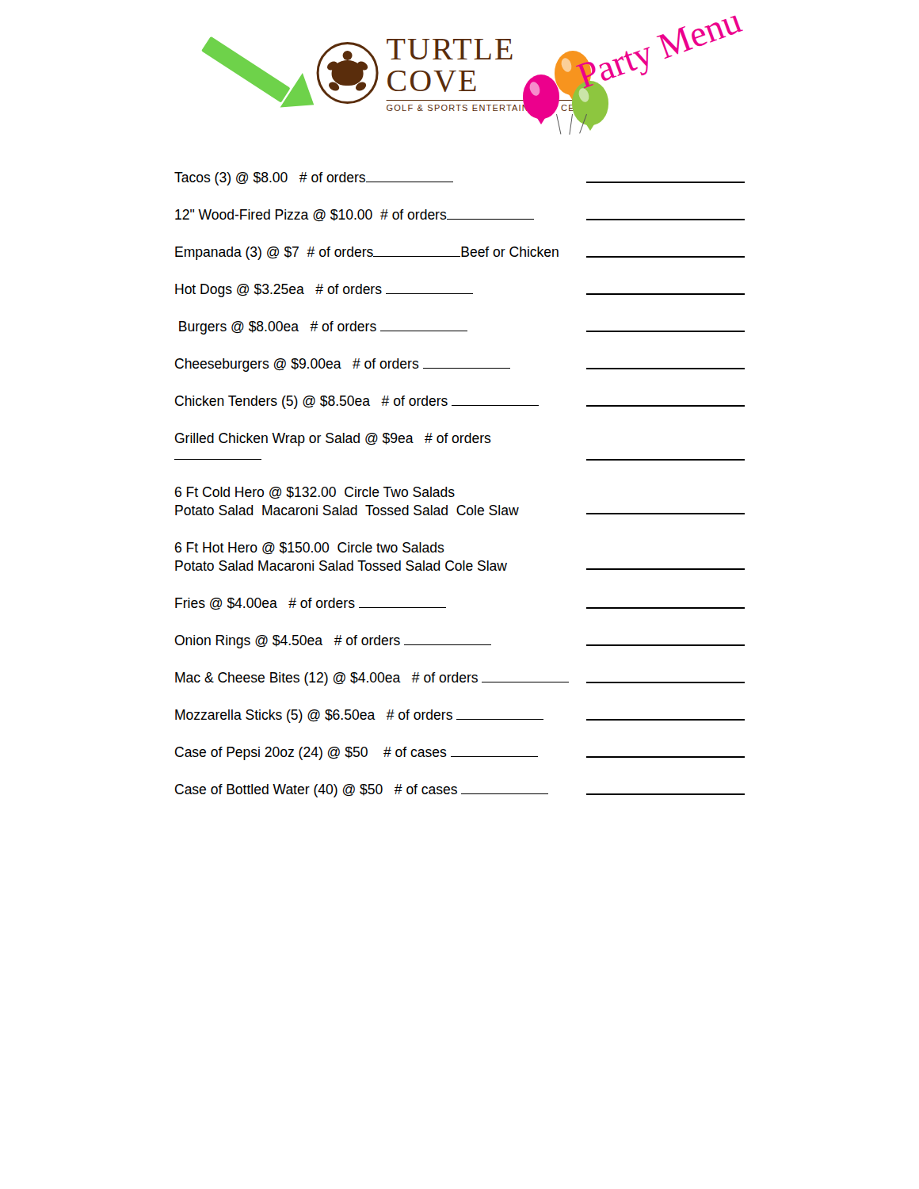TURTLE COVE
GOLF & SPORTS ENTERTAINMENT CENTER
Party Menu
Tacos (3) @ $8.00 # of orders
12" Wood-Fired Pizza @ $10.00 # of orders
Empanada (3) @ $7 # of orders Beef or Chicken
Hot Dogs @ $3.25ea # of orders
Burgers @ $8.00ea # of orders
Cheeseburgers @ $9.00ea # of orders
Chicken Tenders (5) @ $8.50ea # of orders
Grilled Chicken Wrap or Salad @ $9ea # of orders
6 Ft Cold Hero @ $132.00 Circle Two Salads Potato Salad Macaroni Salad Tossed Salad Cole Slaw
6 Ft Hot Hero @ $150.00 Circle two Salads Potato Salad Macaroni Salad Tossed Salad Cole Slaw
Fries @ $4.00ea # of orders
Onion Rings @ $4.50ea # of orders
Mac & Cheese Bites (12) @ $4.00ea # of orders
Mozzarella Sticks (5) @ $6.50ea # of orders
Case of Pepsi 20oz (24) @ $50 # of cases
Case of Bottled Water (40) @ $50 # of cases